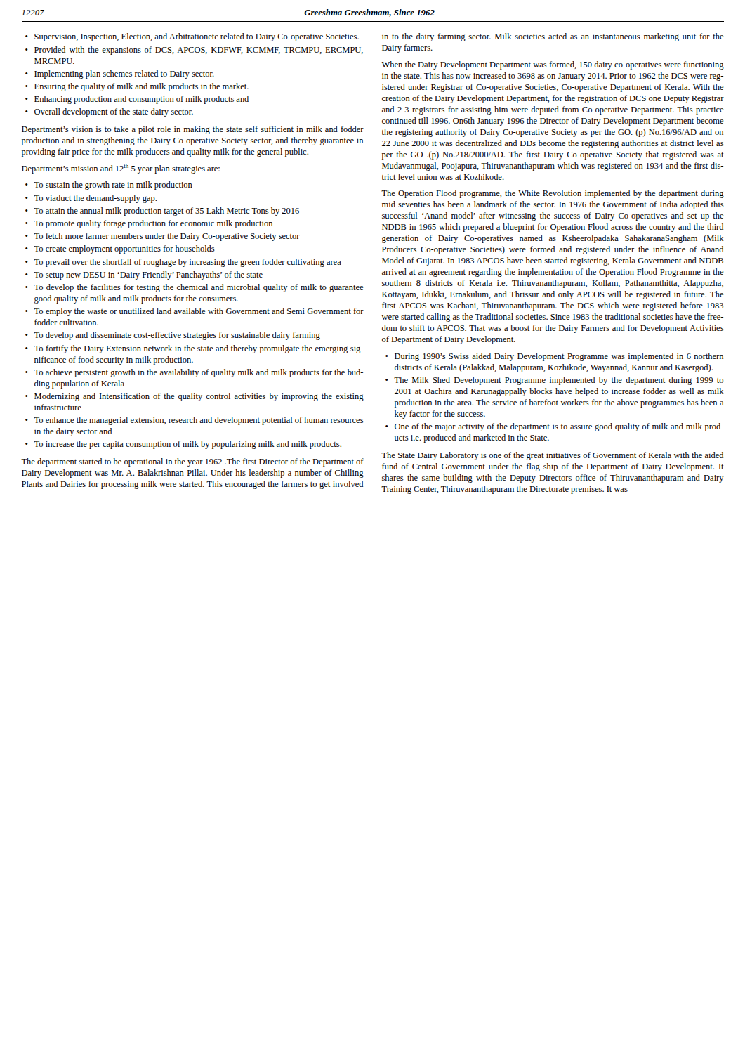12207 Greeshma Greeshmam, Since 1962
Supervision, Inspection, Election, and Arbitrationetc related to Dairy Co-operative Societies.
Provided with the expansions of DCS, APCOS, KDFWF, KCMMF, TRCMPU, ERCMPU, MRCMPU.
Implementing plan schemes related to Dairy sector.
Ensuring the quality of milk and milk products in the market.
Enhancing production and consumption of milk products and
Overall development of the state dairy sector.
Department’s vision is to take a pilot role in making the state self sufficient in milk and fodder production and in strengthening the Dairy Co-operative Society sector, and thereby guarantee in providing fair price for the milk producers and quality milk for the general public.
Department’s mission and 12th 5 year plan strategies are:-
To sustain the growth rate in milk production
To viaduct the demand-supply gap.
To attain the annual milk production target of 35 Lakh Metric Tons by 2016
To promote quality forage production for economic milk production
To fetch more farmer members under the Dairy Co-operative Society sector
To create employment opportunities for households
To prevail over the shortfall of roughage by increasing the green fodder cultivating area
To setup new DESU in ‘Dairy Friendly’ Panchayaths’ of the state
To develop the facilities for testing the chemical and microbial quality of milk to guarantee good quality of milk and milk products for the consumers.
To employ the waste or unutilized land available with Government and Semi Government for fodder cultivation.
To develop and disseminate cost-effective strategies for sustainable dairy farming
To fortify the Dairy Extension network in the state and thereby promulgate the emerging significance of food security in milk production.
To achieve persistent growth in the availability of quality milk and milk products for the budding population of Kerala
Modernizing and Intensification of the quality control activities by improving the existing infrastructure
To enhance the managerial extension, research and development potential of human resources in the dairy sector and
To increase the per capita consumption of milk by popularizing milk and milk products.
The department started to be operational in the year 1962 .The first Director of the Department of Dairy Development was Mr. A. Balakrishnan Pillai. Under his leadership a number of Chilling Plants and Dairies for processing milk were started. This encouraged the farmers to get involved in to the dairy farming sector. Milk societies acted as an instantaneous marketing unit for the Dairy farmers.
When the Dairy Development Department was formed, 150 dairy co-operatives were functioning in the state. This has now increased to 3698 as on January 2014. Prior to 1962 the DCS were registered under Registrar of Co-operative Societies, Co-operative Department of Kerala. With the creation of the Dairy Development Department, for the registration of DCS one Deputy Registrar and 2-3 registrars for assisting him were deputed from Co-operative Department. This practice continued till 1996. On6th January 1996 the Director of Dairy Development Department become the registering authority of Dairy Co-operative Society as per the GO. (p) No.16/96/AD and on 22 June 2000 it was decentralized and DDs become the registering authorities at district level as per the GO .(p) No.218/2000/AD. The first Dairy Co-operative Society that registered was at Mudavanmugal, Poojapura, Thiruvananthapuram which was registered on 1934 and the first district level union was at Kozhikode.
The Operation Flood programme, the White Revolution implemented by the department during mid seventies has been a landmark of the sector. In 1976 the Government of India adopted this successful ‘Anand model’ after witnessing the success of Dairy Co-operatives and set up the NDDB in 1965 which prepared a blueprint for Operation Flood across the country and the third generation of Dairy Co-operatives named as Ksheerolpadaka SahakaranaSangham (Milk Producers Co-operative Societies) were formed and registered under the influence of Anand Model of Gujarat. In 1983 APCOS have been started registering, Kerala Government and NDDB arrived at an agreement regarding the implementation of the Operation Flood Programme in the southern 8 districts of Kerala i.e. Thiruvananthapuram, Kollam, Pathanamthitta, Alappuzha, Kottayam, Idukki, Ernakulum, and Thrissur and only APCOS will be registered in future. The first APCOS was Kachani, Thiruvananthapuram. The DCS which were registered before 1983 were started calling as the Traditional societies. Since 1983 the traditional societies have the freedom to shift to APCOS. That was a boost for the Dairy Farmers and for Development Activities of Department of Dairy Development.
During 1990’s Swiss aided Dairy Development Programme was implemented in 6 northern districts of Kerala (Palakkad, Malappuram, Kozhikode, Wayannad, Kannur and Kasergod).
The Milk Shed Development Programme implemented by the department during 1999 to 2001 at Oachira and Karunagappally blocks have helped to increase fodder as well as milk production in the area. The service of barefoot workers for the above programmes has been a key factor for the success.
One of the major activity of the department is to assure good quality of milk and milk products i.e. produced and marketed in the State.
The State Dairy Laboratory is one of the great initiatives of Government of Kerala with the aided fund of Central Government under the flag ship of the Department of Dairy Development. It shares the same building with the Deputy Directors office of Thiruvananthapuram and Dairy Training Center, Thiruvananthapuram the Directorate premises. It was